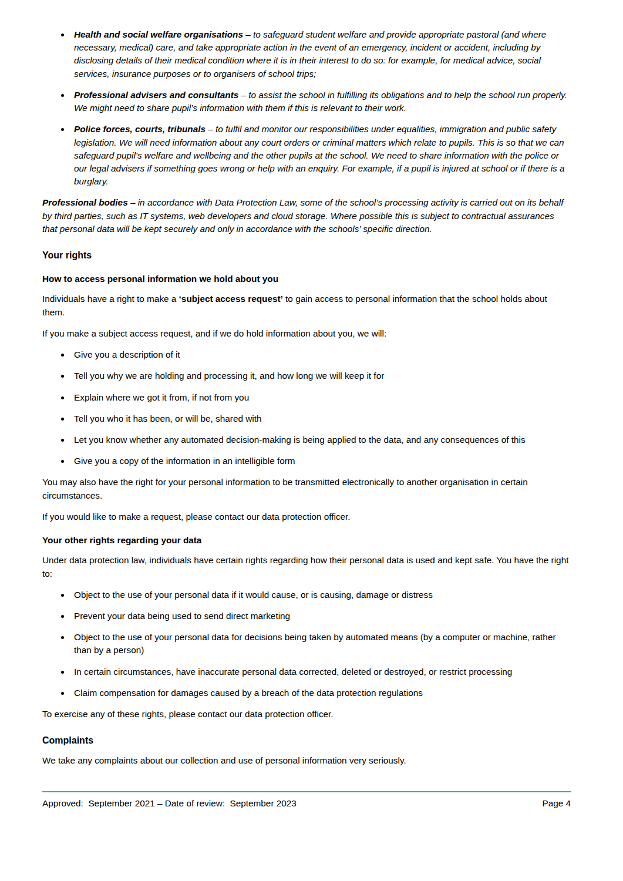Health and social welfare organisations – to safeguard student welfare and provide appropriate pastoral (and where necessary, medical) care, and take appropriate action in the event of an emergency, incident or accident, including by disclosing details of their medical condition where it is in their interest to do so: for example, for medical advice, social services, insurance purposes or to organisers of school trips;
Professional advisers and consultants – to assist the school in fulfilling its obligations and to help the school run properly. We might need to share pupil’s information with them if this is relevant to their work.
Police forces, courts, tribunals – to fulfil and monitor our responsibilities under equalities, immigration and public safety legislation. We will need information about any court orders or criminal matters which relate to pupils. This is so that we can safeguard pupil’s welfare and wellbeing and the other pupils at the school. We need to share information with the police or our legal advisers if something goes wrong or help with an enquiry. For example, if a pupil is injured at school or if there is a burglary.
Professional bodies – in accordance with Data Protection Law, some of the school’s processing activity is carried out on its behalf by third parties, such as IT systems, web developers and cloud storage. Where possible this is subject to contractual assurances that personal data will be kept securely and only in accordance with the schools’ specific direction.
Your rights
How to access personal information we hold about you
Individuals have a right to make a ‘subject access request’ to gain access to personal information that the school holds about them.
If you make a subject access request, and if we do hold information about you, we will:
Give you a description of it
Tell you why we are holding and processing it, and how long we will keep it for
Explain where we got it from, if not from you
Tell you who it has been, or will be, shared with
Let you know whether any automated decision-making is being applied to the data, and any consequences of this
Give you a copy of the information in an intelligible form
You may also have the right for your personal information to be transmitted electronically to another organisation in certain circumstances.
If you would like to make a request, please contact our data protection officer.
Your other rights regarding your data
Under data protection law, individuals have certain rights regarding how their personal data is used and kept safe. You have the right to:
Object to the use of your personal data if it would cause, or is causing, damage or distress
Prevent your data being used to send direct marketing
Object to the use of your personal data for decisions being taken by automated means (by a computer or machine, rather than by a person)
In certain circumstances, have inaccurate personal data corrected, deleted or destroyed, or restrict processing
Claim compensation for damages caused by a breach of the data protection regulations
To exercise any of these rights, please contact our data protection officer.
Complaints
We take any complaints about our collection and use of personal information very seriously.
Approved: September 2021 – Date of review: September 2023 Page 4